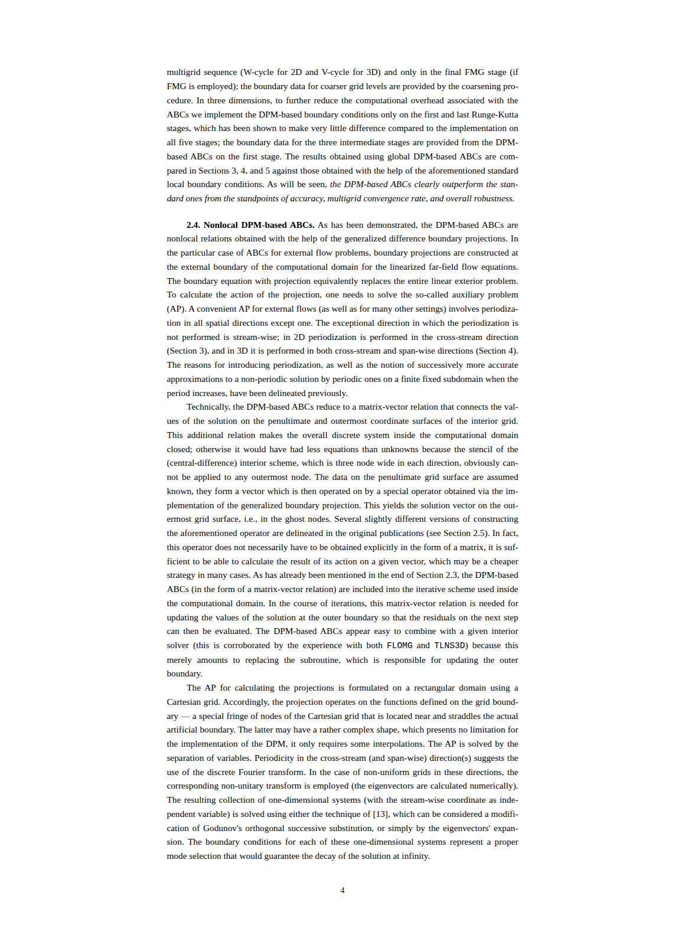multigrid sequence (W-cycle for 2D and V-cycle for 3D) and only in the final FMG stage (if FMG is employed); the boundary data for coarser grid levels are provided by the coarsening procedure. In three dimensions, to further reduce the computational overhead associated with the ABCs we implement the DPM-based boundary conditions only on the first and last Runge-Kutta stages, which has been shown to make very little difference compared to the implementation on all five stages; the boundary data for the three intermediate stages are provided from the DPM-based ABCs on the first stage. The results obtained using global DPM-based ABCs are compared in Sections 3, 4, and 5 against those obtained with the help of the aforementioned standard local boundary conditions. As will be seen, the DPM-based ABCs clearly outperform the standard ones from the standpoints of accuracy, multigrid convergence rate, and overall robustness.
2.4. Nonlocal DPM-based ABCs. As has been demonstrated, the DPM-based ABCs are nonlocal relations obtained with the help of the generalized difference boundary projections. In the particular case of ABCs for external flow problems, boundary projections are constructed at the external boundary of the computational domain for the linearized far-field flow equations. The boundary equation with projection equivalently replaces the entire linear exterior problem. To calculate the action of the projection, one needs to solve the so-called auxiliary problem (AP). A convenient AP for external flows (as well as for many other settings) involves periodization in all spatial directions except one. The exceptional direction in which the periodization is not performed is stream-wise; in 2D periodization is performed in the cross-stream direction (Section 3), and in 3D it is performed in both cross-stream and span-wise directions (Section 4). The reasons for introducing periodization, as well as the notion of successively more accurate approximations to a non-periodic solution by periodic ones on a finite fixed subdomain when the period increases, have been delineated previously.
Technically, the DPM-based ABCs reduce to a matrix-vector relation that connects the values of the solution on the penultimate and outermost coordinate surfaces of the interior grid. This additional relation makes the overall discrete system inside the computational domain closed; otherwise it would have had less equations than unknowns because the stencil of the (central-difference) interior scheme, which is three node wide in each direction, obviously cannot be applied to any outermost node. The data on the penultimate grid surface are assumed known, they form a vector which is then operated on by a special operator obtained via the implementation of the generalized boundary projection. This yields the solution vector on the outermost grid surface, i.e., in the ghost nodes. Several slightly different versions of constructing the aforementioned operator are delineated in the original publications (see Section 2.5). In fact, this operator does not necessarily have to be obtained explicitly in the form of a matrix, it is sufficient to be able to calculate the result of its action on a given vector, which may be a cheaper strategy in many cases. As has already been mentioned in the end of Section 2.3, the DPM-based ABCs (in the form of a matrix-vector relation) are included into the iterative scheme used inside the computational domain. In the course of iterations, this matrix-vector relation is needed for updating the values of the solution at the outer boundary so that the residuals on the next step can then be evaluated. The DPM-based ABCs appear easy to combine with a given interior solver (this is corroborated by the experience with both FLOMG and TLNS3D) because this merely amounts to replacing the subroutine, which is responsible for updating the outer boundary.
The AP for calculating the projections is formulated on a rectangular domain using a Cartesian grid. Accordingly, the projection operates on the functions defined on the grid boundary — a special fringe of nodes of the Cartesian grid that is located near and straddles the actual artificial boundary. The latter may have a rather complex shape, which presents no limitation for the implementation of the DPM, it only requires some interpolations. The AP is solved by the separation of variables. Periodicity in the cross-stream (and span-wise) direction(s) suggests the use of the discrete Fourier transform. In the case of non-uniform grids in these directions, the corresponding non-unitary transform is employed (the eigenvectors are calculated numerically). The resulting collection of one-dimensional systems (with the stream-wise coordinate as independent variable) is solved using either the technique of [13], which can be considered a modification of Godunov's orthogonal successive substitution, or simply by the eigenvectors' expansion. The boundary conditions for each of these one-dimensional systems represent a proper mode selection that would guarantee the decay of the solution at infinity.
4